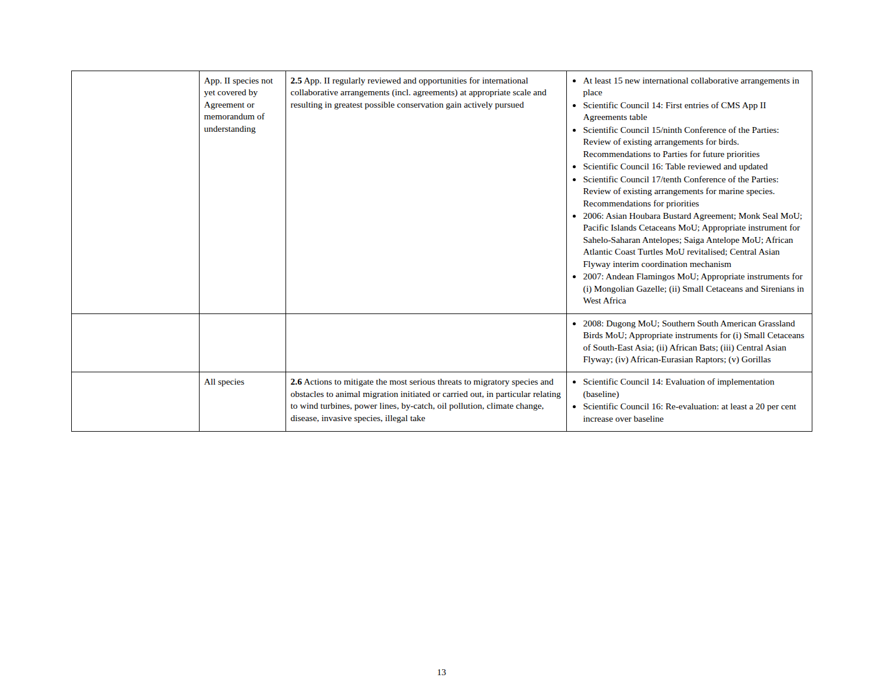| | App. II species not yet covered by Agreement or memorandum of understanding | 2.5 App. II regularly reviewed and opportunities for international collaborative arrangements (incl. agreements) at appropriate scale and resulting in greatest possible conservation gain actively pursued | At least 15 new international collaborative arrangements in place Scientific Council 14: First entries of CMS App II Agreements table Scientific Council 15/ninth Conference of the Parties: Review of existing arrangements for birds. Recommendations to Parties for future priorities Scientific Council 16: Table reviewed and updated Scientific Council 17/tenth Conference of the Parties: Review of existing arrangements for marine species. Recommendations for priorities 2006: Asian Houbara Bustard Agreement; Monk Seal MoU; Pacific Islands Cetaceans MoU; Appropriate instrument for Sahelo-Saharan Antelopes; Saiga Antelope MoU; African Atlantic Coast Turtles MoU revitalised; Central Asian Flyway interim coordination mechanism 2007: Andean Flamingos MoU; Appropriate instruments for (i) Mongolian Gazelle; (ii) Small Cetaceans and Sirenians in West Africa |
| | | | 2008: Dugong MoU; Southern South American Grassland Birds MoU; Appropriate instruments for (i) Small Cetaceans of South-East Asia; (ii) African Bats; (iii) Central Asian Flyway; (iv) African-Eurasian Raptors; (v) Gorillas |
| | All species | 2.6 Actions to mitigate the most serious threats to migratory species and obstacles to animal migration initiated or carried out, in particular relating to wind turbines, power lines, by-catch, oil pollution, climate change, disease, invasive species, illegal take | Scientific Council 14: Evaluation of implementation (baseline) Scientific Council 16: Re-evaluation: at least a 20 per cent increase over baseline |
13